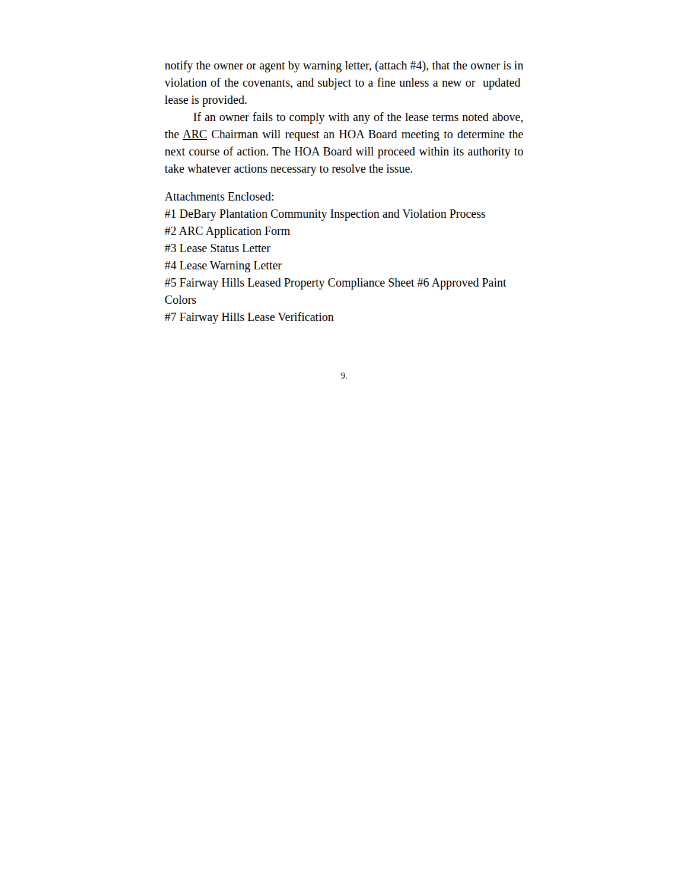notify the owner or agent by warning letter, (attach #4), that the owner is in violation of the covenants, and subject to a fine unless a new or updated lease is provided.
If an owner fails to comply with any of the lease terms noted above, the ARC Chairman will request an HOA Board meeting to determine the next course of action. The HOA Board will proceed within its authority to take whatever actions necessary to resolve the issue.
Attachments Enclosed:
#1 DeBary Plantation Community Inspection and Violation Process
#2 ARC Application Form
#3 Lease Status Letter
#4 Lease Warning Letter
#5 Fairway Hills Leased Property Compliance Sheet #6 Approved Paint Colors
#7 Fairway Hills Lease Verification
9.